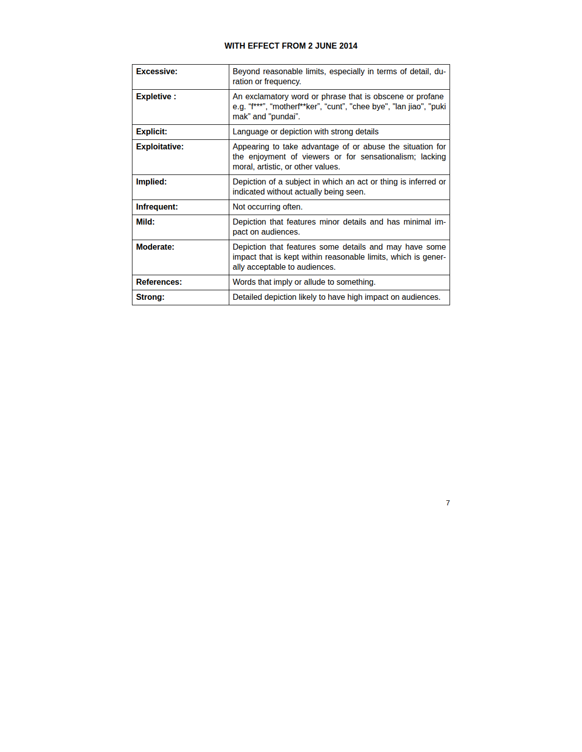WITH EFFECT FROM 2 JUNE 2014
| Excessive: | Beyond reasonable limits, especially in terms of detail, duration or frequency. |
| Expletive : | An exclamatory word or phrase that is obscene or profane e.g. “f***”, “motherf**ker”, “cunt”, "chee bye", "lan jiao", "puki mak” and "pundai”. |
| Explicit: | Language or depiction with strong details |
| Exploitative: | Appearing to take advantage of or abuse the situation for the enjoyment of viewers or for sensationalism; lacking moral, artistic, or other values. |
| Implied: | Depiction of a subject in which an act or thing is inferred or indicated without actually being seen. |
| Infrequent: | Not occurring often. |
| Mild: | Depiction that features minor details and has minimal impact on audiences. |
| Moderate: | Depiction that features some details and may have some impact that is kept within reasonable limits, which is generally acceptable to audiences. |
| References: | Words that imply or allude to something. |
| Strong: | Detailed depiction likely to have high impact on audiences. |
7